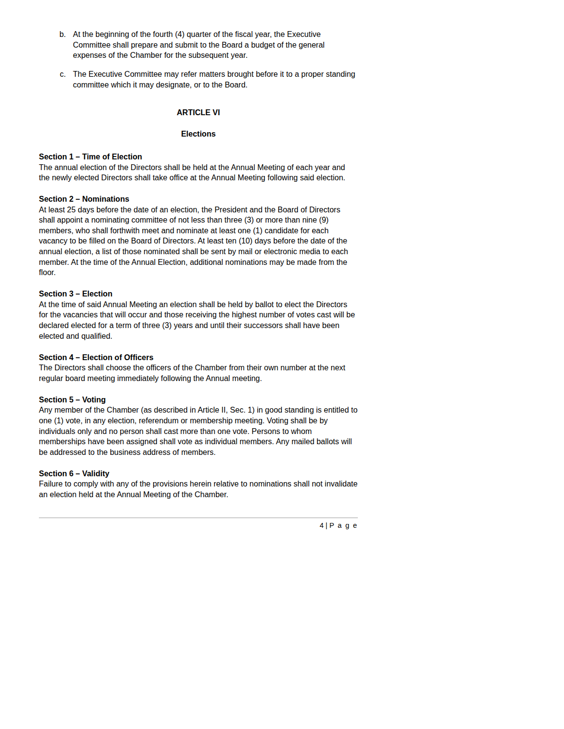At the beginning of the fourth (4) quarter of the fiscal year, the Executive Committee shall prepare and submit to the Board a budget of the general expenses of the Chamber for the subsequent year.
The Executive Committee may refer matters brought before it to a proper standing committee which it may designate, or to the Board.
ARTICLE VI
Elections
Section 1 – Time of Election
The annual election of the Directors shall be held at the Annual Meeting of each year and the newly elected Directors shall take office at the Annual Meeting following said election.
Section 2 – Nominations
At least 25 days before the date of an election, the President and the Board of Directors shall appoint a nominating committee of not less than three (3) or more than nine (9) members, who shall forthwith meet and nominate at least one (1) candidate for each vacancy to be filled on the Board of Directors. At least ten (10) days before the date of the annual election, a list of those nominated shall be sent by mail or electronic media to each member. At the time of the Annual Election, additional nominations may be made from the floor.
Section 3 – Election
At the time of said Annual Meeting an election shall be held by ballot to elect the Directors for the vacancies that will occur and those receiving the highest number of votes cast will be declared elected for a term of three (3) years and until their successors shall have been elected and qualified.
Section 4 – Election of Officers
The Directors shall choose the officers of the Chamber from their own number at the next regular board meeting immediately following the Annual meeting.
Section 5 – Voting
Any member of the Chamber (as described in Article II, Sec. 1) in good standing is entitled to one (1) vote, in any election, referendum or membership meeting. Voting shall be by individuals only and no person shall cast more than one vote. Persons to whom memberships have been assigned shall vote as individual members. Any mailed ballots will be addressed to the business address of members.
Section 6 – Validity
Failure to comply with any of the provisions herein relative to nominations shall not invalidate an election held at the Annual Meeting of the Chamber.
4 | P a g e